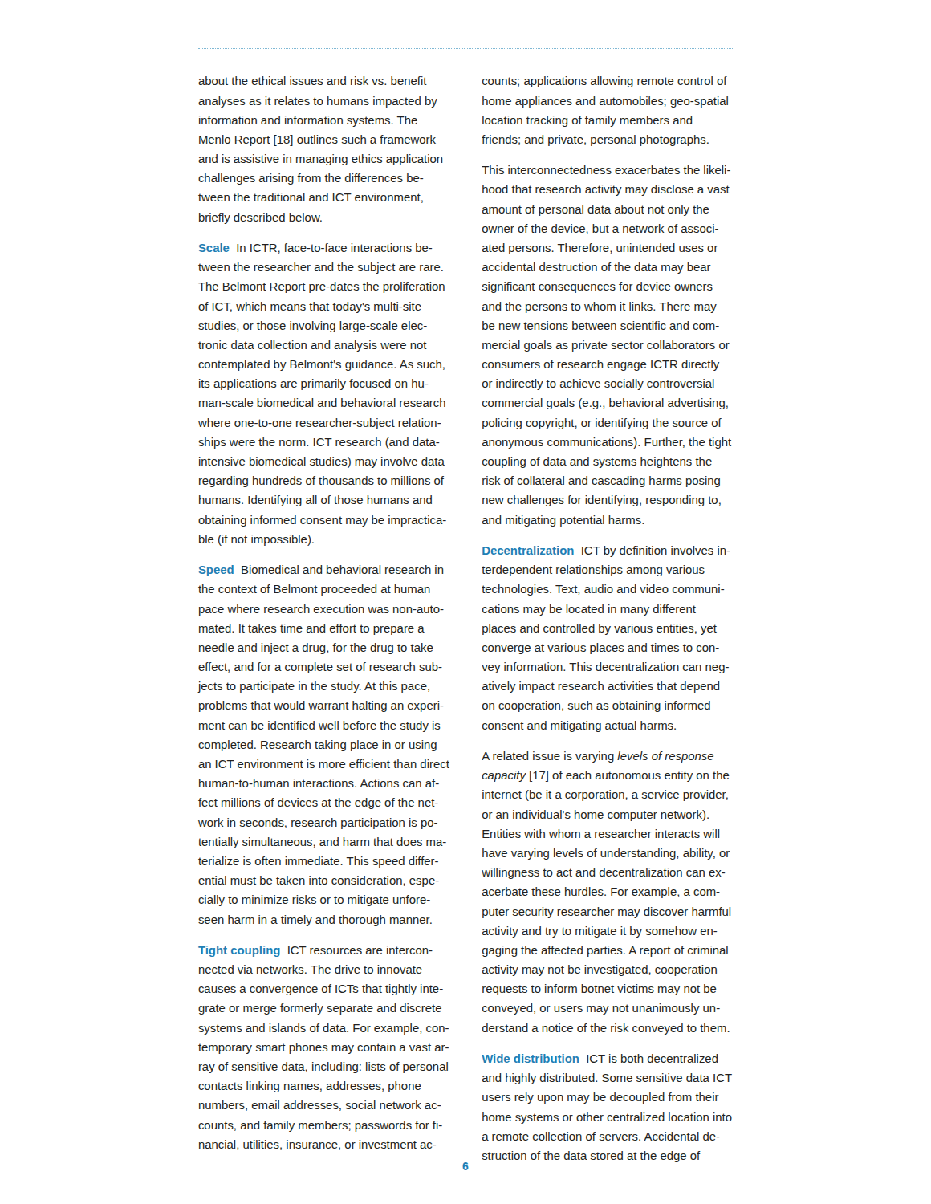about the ethical issues and risk vs. benefit analyses as it relates to humans impacted by information and information systems. The Menlo Report [18] outlines such a framework and is assistive in managing ethics application challenges arising from the differences between the traditional and ICT environment, briefly described below.
Scale In ICTR, face-to-face interactions between the researcher and the subject are rare. The Belmont Report pre-dates the proliferation of ICT, which means that today's multi-site studies, or those involving large-scale electronic data collection and analysis were not contemplated by Belmont's guidance. As such, its applications are primarily focused on human-scale biomedical and behavioral research where one-to-one researcher-subject relationships were the norm. ICT research (and data-intensive biomedical studies) may involve data regarding hundreds of thousands to millions of humans. Identifying all of those humans and obtaining informed consent may be impracticable (if not impossible).
Speed Biomedical and behavioral research in the context of Belmont proceeded at human pace where research execution was non-automated. It takes time and effort to prepare a needle and inject a drug, for the drug to take effect, and for a complete set of research subjects to participate in the study. At this pace, problems that would warrant halting an experiment can be identified well before the study is completed. Research taking place in or using an ICT environment is more efficient than direct human-to-human interactions. Actions can affect millions of devices at the edge of the network in seconds, research participation is potentially simultaneous, and harm that does materialize is often immediate. This speed differential must be taken into consideration, especially to minimize risks or to mitigate unforeseen harm in a timely and thorough manner.
Tight coupling ICT resources are interconnected via networks. The drive to innovate causes a convergence of ICTs that tightly integrate or merge formerly separate and discrete systems and islands of data. For example, contemporary smart phones may contain a vast array of sensitive data, including: lists of personal contacts linking names, addresses, phone numbers, email addresses, social network accounts, and family members; passwords for financial, utilities, insurance, or investment accounts; applications allowing remote control of home appliances and automobiles; geo-spatial location tracking of family members and friends; and private, personal photographs.
This interconnectedness exacerbates the likelihood that research activity may disclose a vast amount of personal data about not only the owner of the device, but a network of associated persons. Therefore, unintended uses or accidental destruction of the data may bear significant consequences for device owners and the persons to whom it links. There may be new tensions between scientific and commercial goals as private sector collaborators or consumers of research engage ICTR directly or indirectly to achieve socially controversial commercial goals (e.g., behavioral advertising, policing copyright, or identifying the source of anonymous communications). Further, the tight coupling of data and systems heightens the risk of collateral and cascading harms posing new challenges for identifying, responding to, and mitigating potential harms.
Decentralization ICT by definition involves interdependent relationships among various technologies. Text, audio and video communications may be located in many different places and controlled by various entities, yet converge at various places and times to convey information. This decentralization can negatively impact research activities that depend on cooperation, such as obtaining informed consent and mitigating actual harms.
A related issue is varying levels of response capacity [17] of each autonomous entity on the internet (be it a corporation, a service provider, or an individual's home computer network). Entities with whom a researcher interacts will have varying levels of understanding, ability, or willingness to act and decentralization can exacerbate these hurdles. For example, a computer security researcher may discover harmful activity and try to mitigate it by somehow engaging the affected parties. A report of criminal activity may not be investigated, cooperation requests to inform botnet victims may not be conveyed, or users may not unanimously understand a notice of the risk conveyed to them.
Wide distribution ICT is both decentralized and highly distributed. Some sensitive data ICT users rely upon may be decoupled from their home systems or other centralized location into a remote collection of servers. Accidental destruction of the data stored at the edge of
6